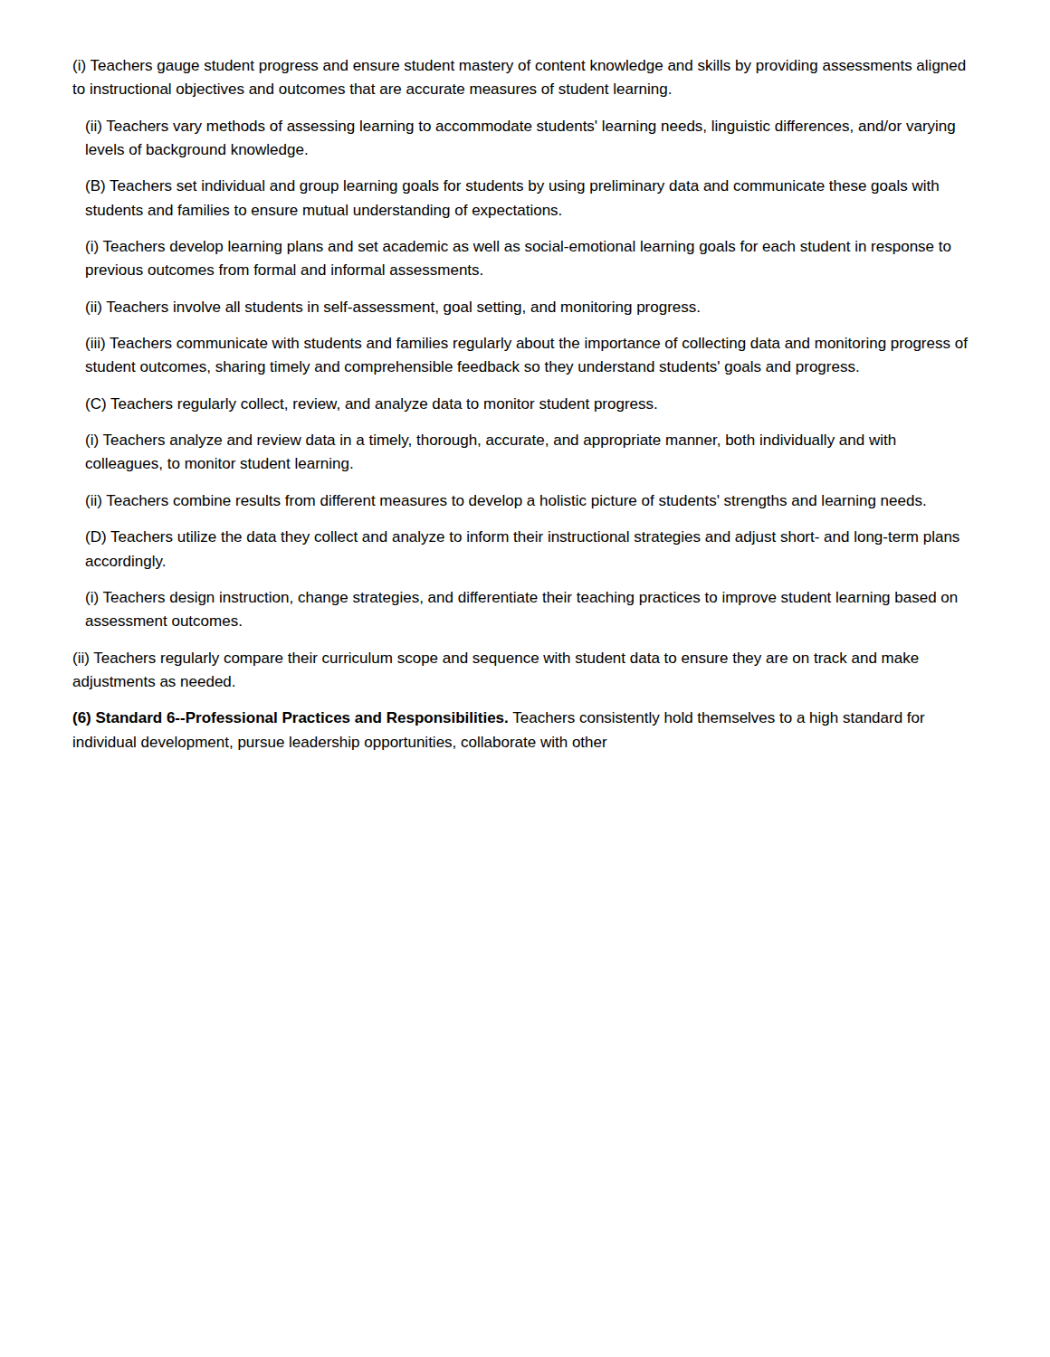(i) Teachers gauge student progress and ensure student mastery of content knowledge and skills by providing assessments aligned to instructional objectives and outcomes that are accurate measures of student learning.
(ii) Teachers vary methods of assessing learning to accommodate students' learning needs, linguistic differences, and/or varying levels of background knowledge.
(B) Teachers set individual and group learning goals for students by using preliminary data and communicate these goals with students and families to ensure mutual understanding of expectations.
(i) Teachers develop learning plans and set academic as well as social-emotional learning goals for each student in response to previous outcomes from formal and informal assessments.
(ii) Teachers involve all students in self-assessment, goal setting, and monitoring progress.
(iii) Teachers communicate with students and families regularly about the importance of collecting data and monitoring progress of student outcomes, sharing timely and comprehensible feedback so they understand students' goals and progress.
(C) Teachers regularly collect, review, and analyze data to monitor student progress.
(i) Teachers analyze and review data in a timely, thorough, accurate, and appropriate manner, both individually and with colleagues, to monitor student learning.
(ii) Teachers combine results from different measures to develop a holistic picture of students' strengths and learning needs.
(D) Teachers utilize the data they collect and analyze to inform their instructional strategies and adjust short- and long-term plans accordingly.
(i) Teachers design instruction, change strategies, and differentiate their teaching practices to improve student learning based on assessment outcomes.
(ii) Teachers regularly compare their curriculum scope and sequence with student data to ensure they are on track and make adjustments as needed.
(6) Standard 6--Professional Practices and Responsibilities. Teachers consistently hold themselves to a high standard for individual development, pursue leadership opportunities, collaborate with other